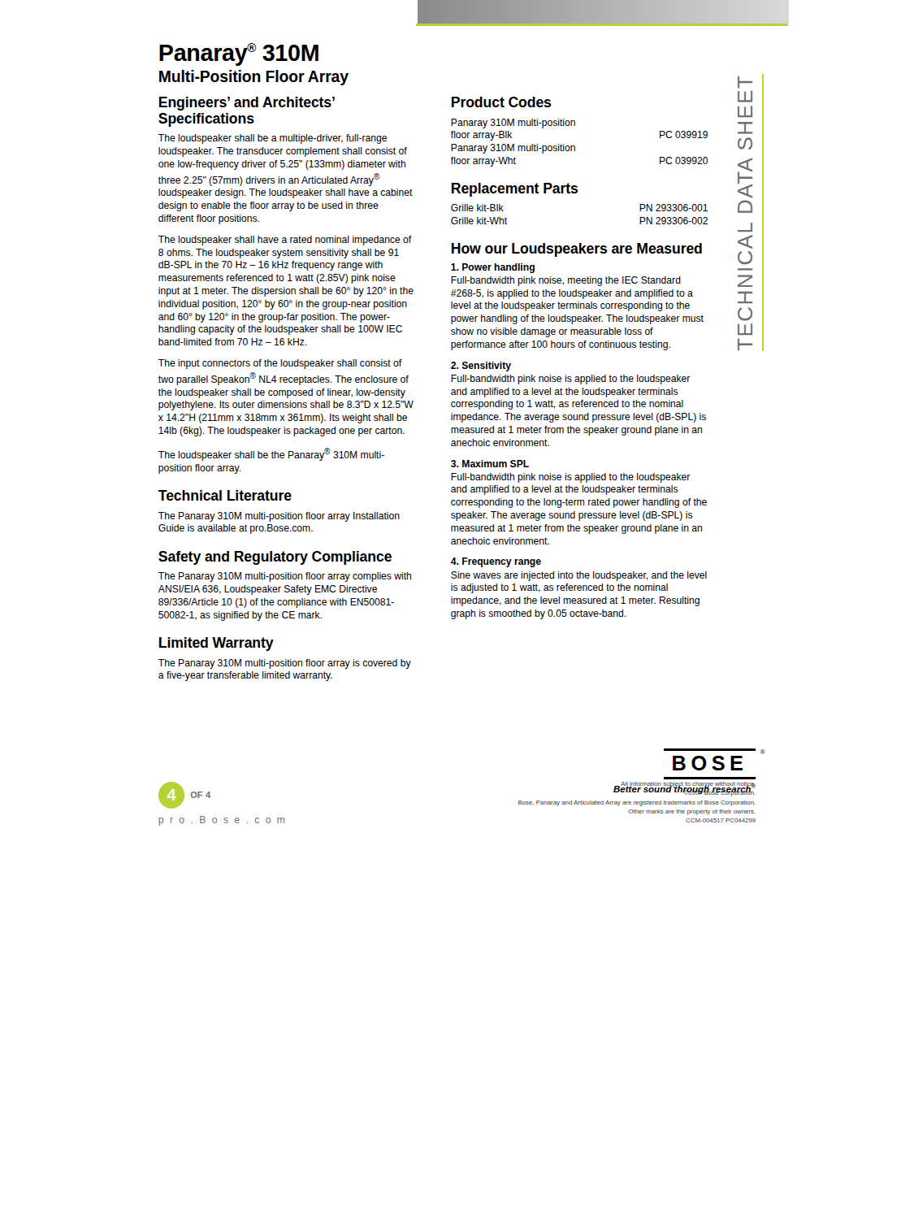TECHNICAL DATA SHEET
Panaray® 310M
Multi-Position Floor Array
Engineers’ and Architects’ Specifications
The loudspeaker shall be a multiple-driver, full-range loudspeaker. The transducer complement shall consist of one low-frequency driver of 5.25" (133mm) diameter with three 2.25" (57mm) drivers in an Articulated Array® loudspeaker design. The loudspeaker shall have a cabinet design to enable the floor array to be used in three different floor positions.
The loudspeaker shall have a rated nominal impedance of 8 ohms. The loudspeaker system sensitivity shall be 91 dB-SPL in the 70 Hz – 16 kHz frequency range with measurements referenced to 1 watt (2.85V) pink noise input at 1 meter. The dispersion shall be 60° by 120° in the individual position, 120° by 60° in the group-near position and 60° by 120° in the group-far position. The power-handling capacity of the loudspeaker shall be 100W IEC band-limited from 70 Hz – 16 kHz.
The input connectors of the loudspeaker shall consist of two parallel Speakon® NL4 receptacles. The enclosure of the loudspeaker shall be composed of linear, low-density polyethylene. Its outer dimensions shall be 8.3"D x 12.5"W x 14.2"H (211mm x 318mm x 361mm). Its weight shall be 14lb (6kg). The loudspeaker is packaged one per carton.
The loudspeaker shall be the Panaray® 310M multi-position floor array.
Technical Literature
The Panaray 310M multi-position floor array Installation Guide is available at pro.Bose.com.
Safety and Regulatory Compliance
The Panaray 310M multi-position floor array complies with ANSI/EIA 636, Loudspeaker Safety EMC Directive 89/336/Article 10 (1) of the compliance with EN50081-50082-1, as signified by the CE mark.
Limited Warranty
The Panaray 310M multi-position floor array is covered by a five-year transferable limited warranty.
Product Codes
| Panaray 310M multi-position floor array-Blk | PC 039919 |
| Panaray 310M multi-position floor array-Wht | PC 039920 |
Replacement Parts
| Grille kit-Blk | PN 293306-001 |
| Grille kit-Wht | PN 293306-002 |
How our Loudspeakers are Measured
1. Power handling
Full-bandwidth pink noise, meeting the IEC Standard #268-5, is applied to the loudspeaker and amplified to a level at the loudspeaker terminals corresponding to the power handling of the loudspeaker. The loudspeaker must show no visible damage or measurable loss of performance after 100 hours of continuous testing.
2. Sensitivity
Full-bandwidth pink noise is applied to the loudspeaker and amplified to a level at the loudspeaker terminals corresponding to 1 watt, as referenced to the nominal impedance. The average sound pressure level (dB-SPL) is measured at 1 meter from the speaker ground plane in an anechoic environment.
3. Maximum SPL
Full-bandwidth pink noise is applied to the loudspeaker and amplified to a level at the loudspeaker terminals corresponding to the long-term rated power handling of the speaker. The average sound pressure level (dB-SPL) is measured at 1 meter from the speaker ground plane in an anechoic environment.
4. Frequency range
Sine waves are injected into the loudspeaker, and the level is adjusted to 1 watt, as referenced to the nominal impedance, and the level measured at 1 meter. Resulting graph is smoothed by 0.05 octave-band.
4
OF 4
p r o . B o s e . c o m
BOSE®
Better sound through research®
All information subject to change without notice.
©2007 Bose Corporation.
Bose, Panaray and Articulated Array are registered trademarks of Bose Corporation.
Other marks are the property of their owners.
CCM-004517 PC044299